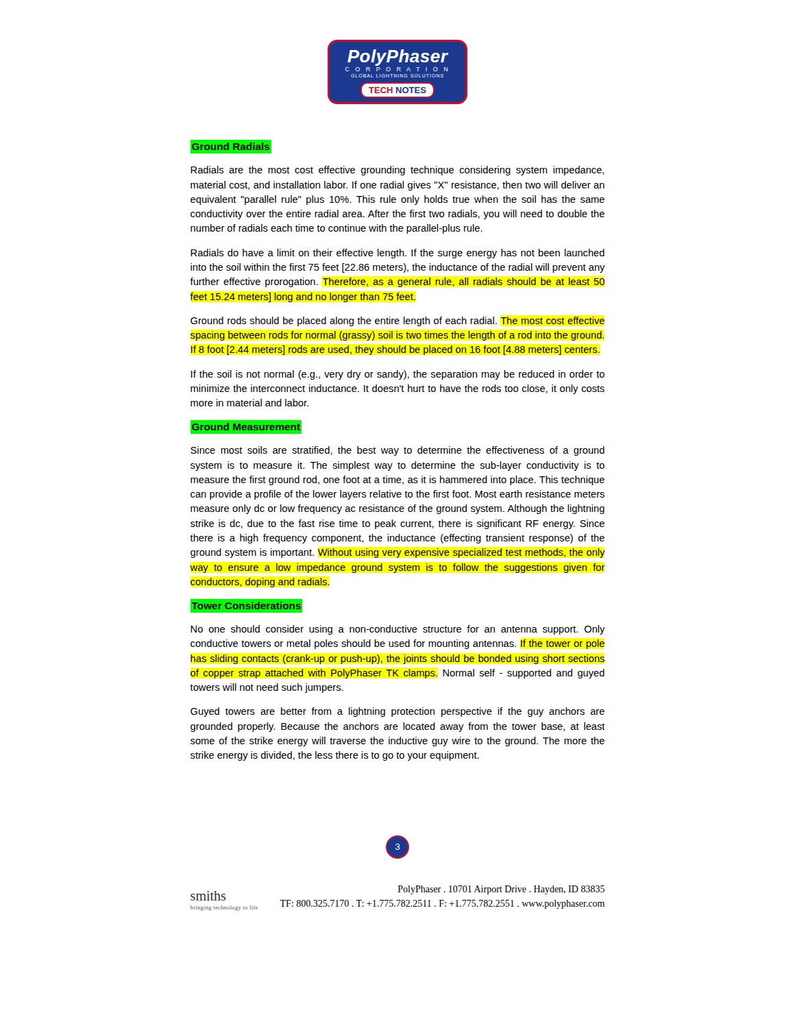PolyPhaserC O R P O R A T I O N
GLOBAL LIGHTNING SOLUTIONS
TECH NOTES
Ground Radials
Radials are the most cost effective grounding technique considering system impedance, material cost, and installation labor. If one radial gives "X" resistance, then two will deliver an equivalent "parallel rule" plus 10%. This rule only holds true when the soil has the same conductivity over the entire radial area. After the first two radials, you will need to double the number of radials each time to continue with the parallel-plus rule.
Radials do have a limit on their effective length. If the surge energy has not been launched into the soil within the first 75 feet [22.86 meters), the inductance of the radial will prevent any further effective prorogation. Therefore, as a general rule, all radials should be at least 50 feet 15.24 meters] long and no longer than 75 feet.
Ground rods should be placed along the entire length of each radial. The most cost effective spacing between rods for normal (grassy) soil is two times the length of a rod into the ground. If 8 foot [2.44 meters] rods are used, they should be placed on 16 foot [4.88 meters] centers.
If the soil is not normal (e.g., very dry or sandy), the separation may be reduced in order to minimize the interconnect inductance. It doesn't hurt to have the rods too close, it only costs more in material and labor.
Ground Measurement
Since most soils are stratified, the best way to determine the effectiveness of a ground system is to measure it. The simplest way to determine the sub-layer conductivity is to measure the first ground rod, one foot at a time, as it is hammered into place. This technique can provide a profile of the lower layers relative to the first foot. Most earth resistance meters measure only dc or low frequency ac resistance of the ground system. Although the lightning strike is dc, due to the fast rise time to peak current, there is significant RF energy. Since there is a high frequency component, the inductance (effecting transient response) of the ground system is important. Without using very expensive specialized test methods, the only way to ensure a low impedance ground system is to follow the suggestions given for conductors, doping and radials.
Tower Considerations
No one should consider using a non-conductive structure for an antenna support. Only conductive towers or metal poles should be used for mounting antennas. If the tower or pole has sliding contacts (crank-up or push-up), the joints should be bonded using short sections of copper strap attached with PolyPhaser TK clamps. Normal self - supported and guyed towers will not need such jumpers.
Guyed towers are better from a lightning protection perspective if the guy anchors are grounded properly. Because the anchors are located away from the tower base, at least some of the strike energy will traverse the inductive guy wire to the ground. The more the strike energy is divided, the less there is to go to your equipment.
3
smiths bringing technology to life
PolyPhaser . 10701 Airport Drive . Hayden, ID 83835
TF: 800.325.7170 . T: +1.775.782.2511 . F: +1.775.782.2551 . www.polyphaser.com